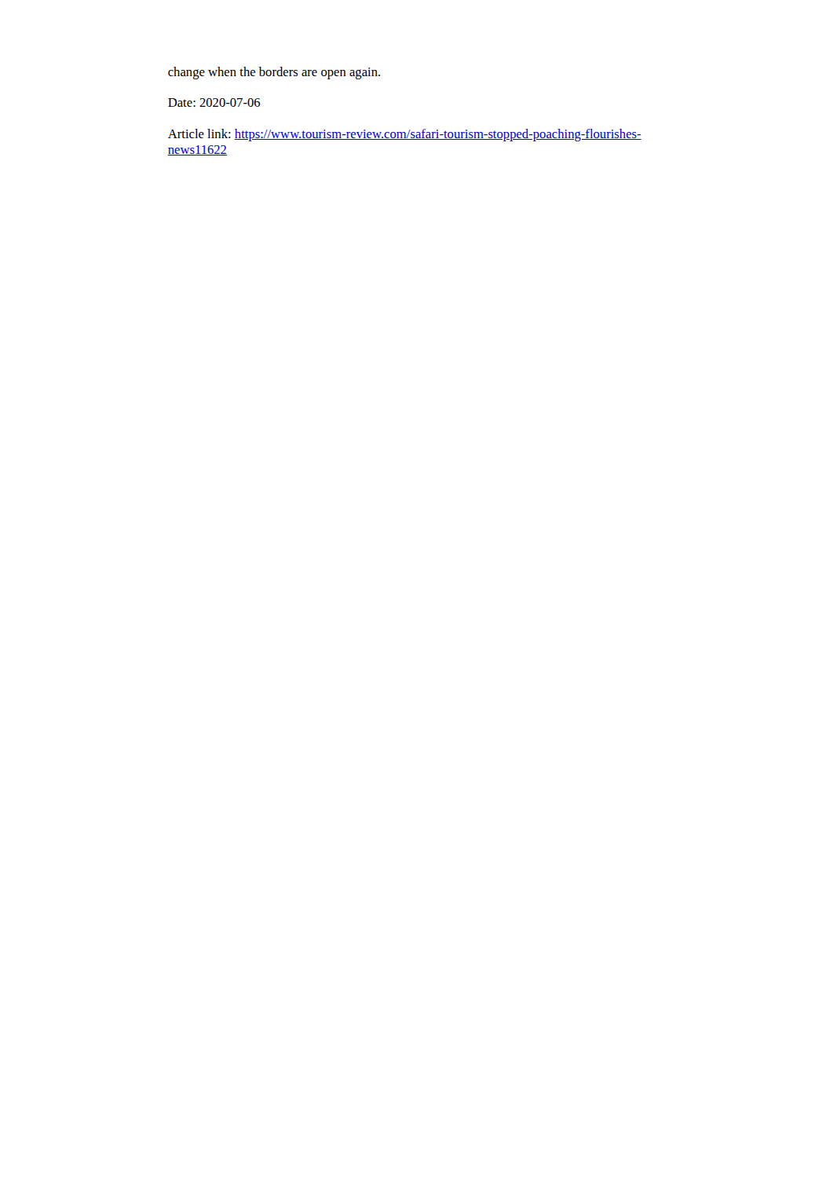change when the borders are open again.
Date: 2020-07-06
Article link: https://www.tourism-review.com/safari-tourism-stopped-poaching-flourishes-news11622